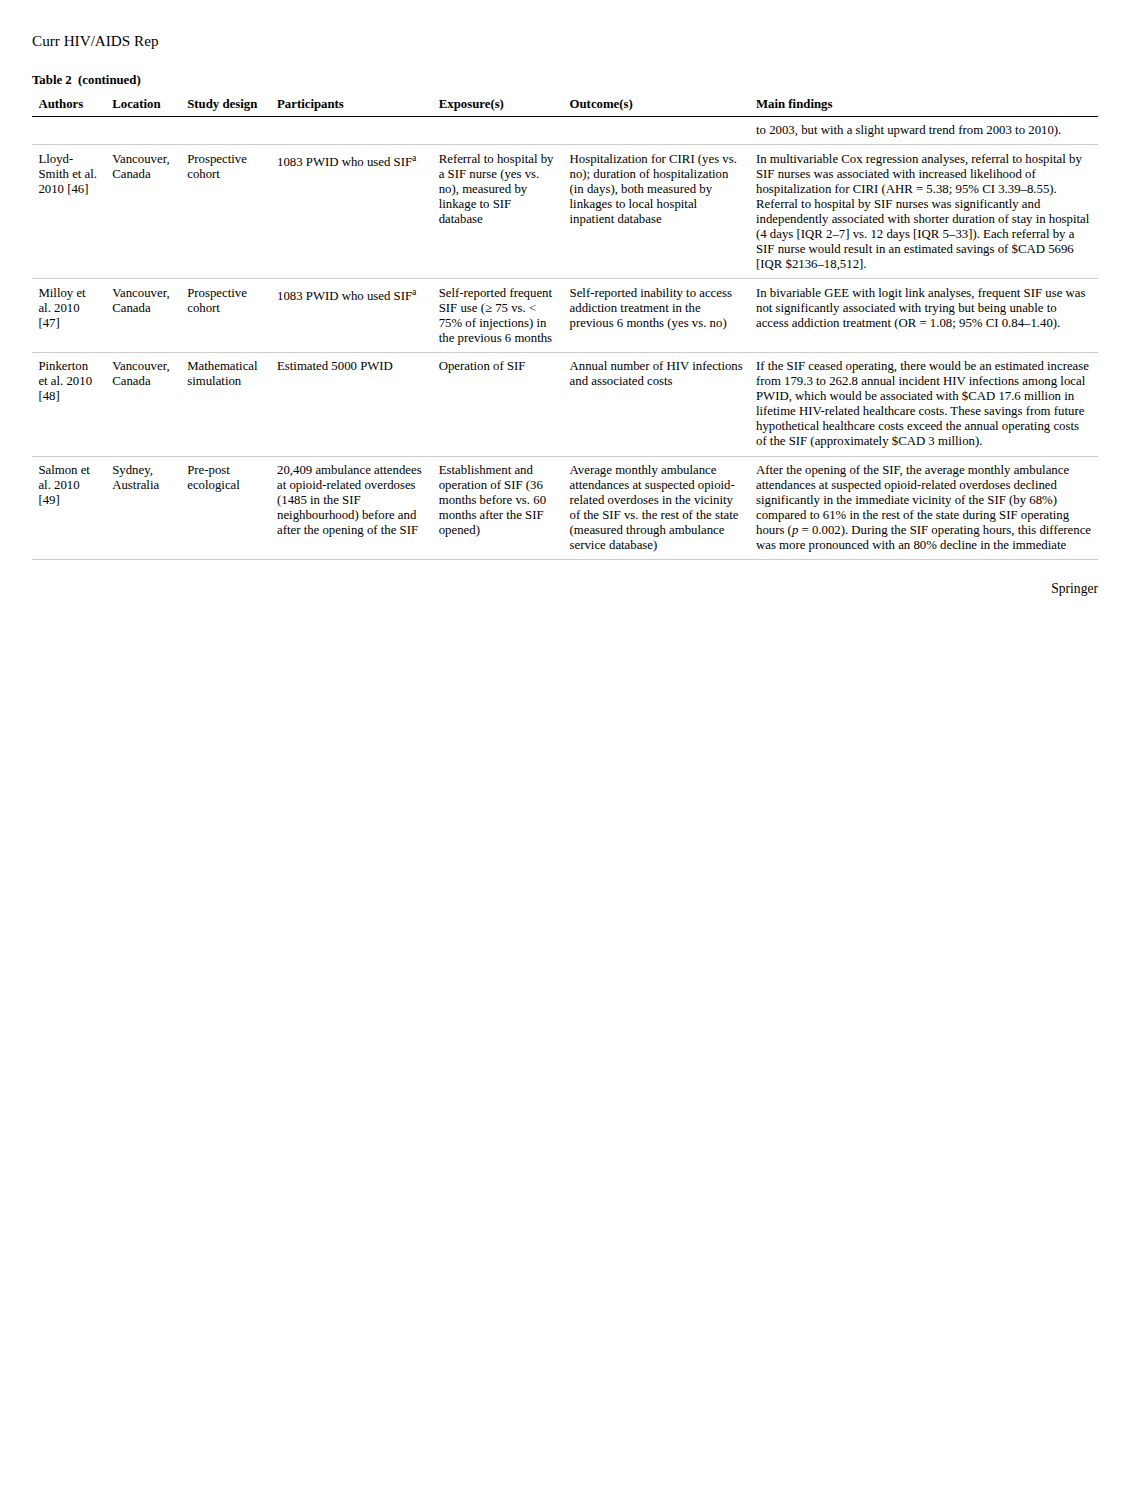Curr HIV/AIDS Rep
Table 2 (continued)
| Authors | Location | Study design | Participants | Exposure(s) | Outcome(s) | Main findings |
| --- | --- | --- | --- | --- | --- | --- |
| | | | | | | to 2003, but with a slight upward trend from 2003 to 2010). |
| Lloyd-Smith et al. 2010 [46] | Vancouver, Canada | Prospective cohort | 1083 PWID who used SIF a | Referral to hospital by a SIF nurse (yes vs. no), measured by linkage to SIF database | Hospitalization for CIRI (yes vs. no); duration of hospitalization (in days), both measured by linkages to local hospital inpatient database | In multivariable Cox regression analyses, referral to hospital by SIF nurses was associated with increased likelihood of hospitalization for CIRI (AHR = 5.38; 95% CI 3.39–8.55). Referral to hospital by SIF nurses was significantly and independently associated with shorter duration of stay in hospital (4 days [IQR 2–7] vs. 12 days [IQR 5–33]). Each referral by a SIF nurse would result in an estimated savings of $CAD 5696 [IQR $2136–18,512]. |
| Milloy et al. 2010 [47] | Vancouver, Canada | Prospective cohort | 1083 PWID who used SIF a | Self-reported frequent SIF use (≥ 75 vs. < 75% of injections) in the previous 6 months | Self-reported inability to access addiction treatment in the previous 6 months (yes vs. no) | In bivariable GEE with logit link analyses, frequent SIF use was not significantly associated with trying but being unable to access addiction treatment (OR = 1.08; 95% CI 0.84–1.40). |
| Pinkerton et al. 2010 [48] | Vancouver, Canada | Mathematical simulation | Estimated 5000 PWID | Operation of SIF | Annual number of HIV infections and associated costs | If the SIF ceased operating, there would be an estimated increase from 179.3 to 262.8 annual incident HIV infections among local PWID, which would be associated with $CAD 17.6 million in lifetime HIV-related healthcare costs. These savings from future hypothetical healthcare costs exceed the annual operating costs of the SIF (approximately $CAD 3 million). |
| Salmon et al. 2010 [49] | Sydney, Australia | Pre-post ecological | 20,409 ambulance attendees at opioid-related overdoses (1485 in the SIF neighbourhood) before and after the opening of the SIF | Establishment and operation of SIF (36 months before vs. 60 months after the SIF opened) | Average monthly ambulance attendances at suspected opioid-related overdoses in the vicinity of the SIF vs. the rest of the state (measured through ambulance service database) | After the opening of the SIF, the average monthly ambulance attendances at suspected opioid-related overdoses declined significantly in the immediate vicinity of the SIF (by 68%) compared to 61% in the rest of the state during SIF operating hours ( p = 0.002). During the SIF operating hours, this difference was more pronounced with an 80% decline in the immediate |
​Springer